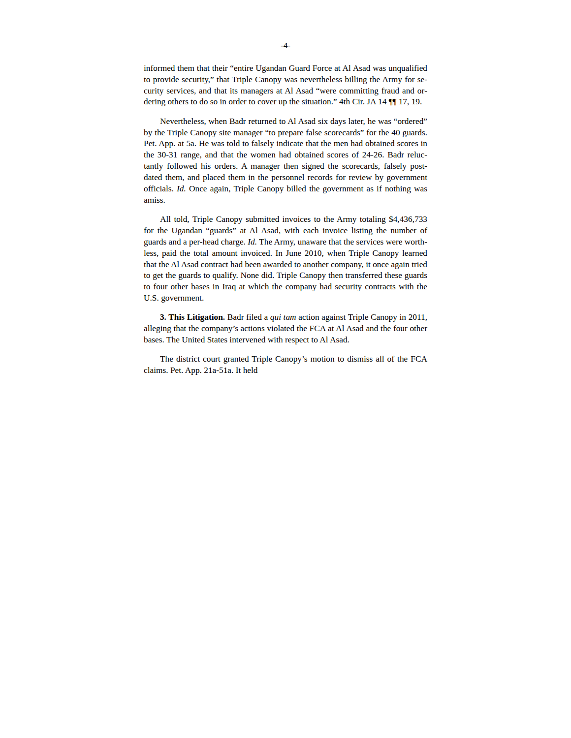-4-
informed them that their “entire Ugandan Guard Force at Al Asad was unqualified to provide security,” that Triple Canopy was nevertheless billing the Army for security services, and that its managers at Al Asad “were committing fraud and ordering others to do so in order to cover up the situation.” 4th Cir. JA 14 ¶¶ 17, 19.
Nevertheless, when Badr returned to Al Asad six days later, he was “ordered” by the Triple Canopy site manager “to prepare false scorecards” for the 40 guards. Pet. App. at 5a. He was told to falsely indicate that the men had obtained scores in the 30-31 range, and that the women had obtained scores of 24-26. Badr reluctantly followed his orders. A manager then signed the scorecards, falsely post-dated them, and placed them in the personnel records for review by government officials. Id. Once again, Triple Canopy billed the government as if nothing was amiss.
All told, Triple Canopy submitted invoices to the Army totaling $4,436,733 for the Ugandan “guards” at Al Asad, with each invoice listing the number of guards and a per-head charge. Id. The Army, unaware that the services were worthless, paid the total amount invoiced. In June 2010, when Triple Canopy learned that the Al Asad contract had been awarded to another company, it once again tried to get the guards to qualify. None did. Triple Canopy then transferred these guards to four other bases in Iraq at which the company had security contracts with the U.S. government.
3. This Litigation. Badr filed a qui tam action against Triple Canopy in 2011, alleging that the company’s actions violated the FCA at Al Asad and the four other bases. The United States intervened with respect to Al Asad.
The district court granted Triple Canopy’s motion to dismiss all of the FCA claims. Pet. App. 21a-51a. It held